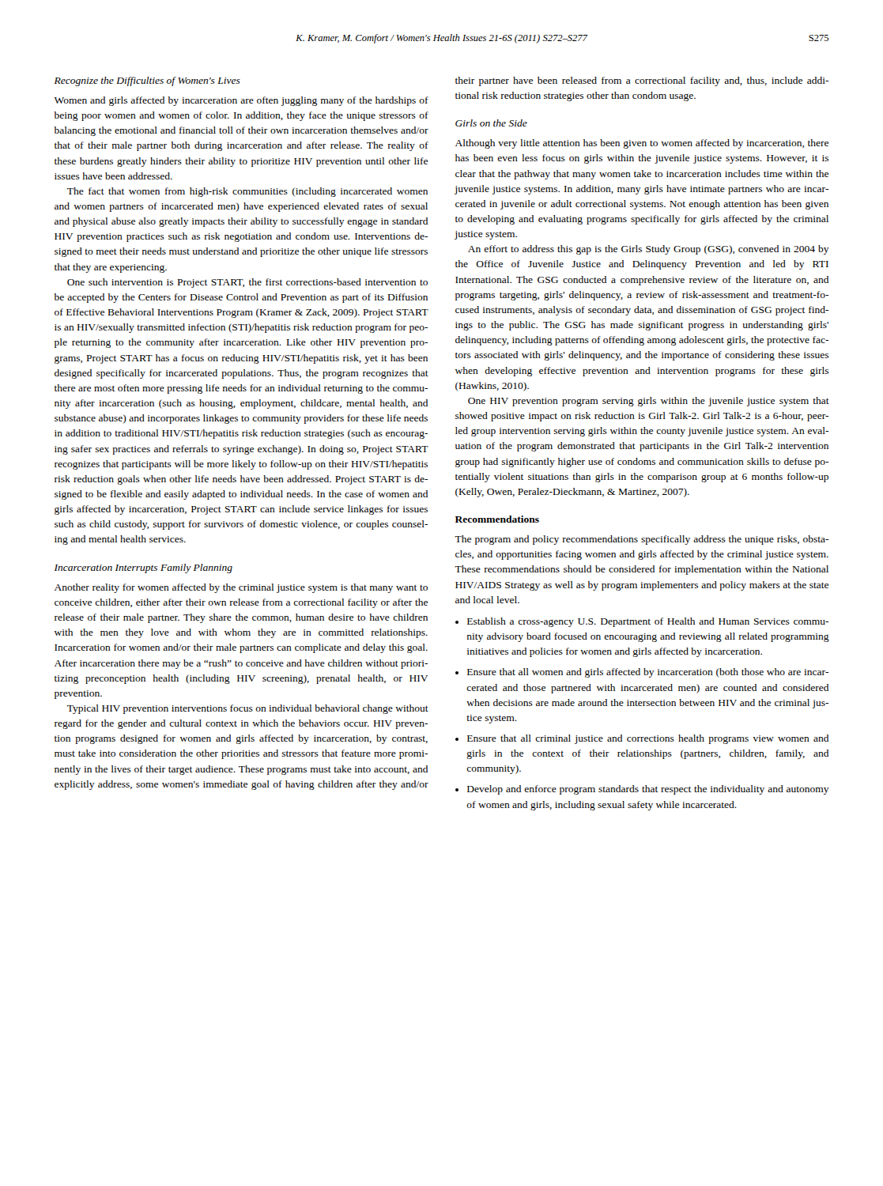K. Kramer, M. Comfort / Women's Health Issues 21-6S (2011) S272–S277
S275
Recognize the Difficulties of Women's Lives
Women and girls affected by incarceration are often juggling many of the hardships of being poor women and women of color. In addition, they face the unique stressors of balancing the emotional and financial toll of their own incarceration themselves and/or that of their male partner both during incarceration and after release. The reality of these burdens greatly hinders their ability to prioritize HIV prevention until other life issues have been addressed.
The fact that women from high-risk communities (including incarcerated women and women partners of incarcerated men) have experienced elevated rates of sexual and physical abuse also greatly impacts their ability to successfully engage in standard HIV prevention practices such as risk negotiation and condom use. Interventions designed to meet their needs must understand and prioritize the other unique life stressors that they are experiencing.
One such intervention is Project START, the first corrections-based intervention to be accepted by the Centers for Disease Control and Prevention as part of its Diffusion of Effective Behavioral Interventions Program (Kramer & Zack, 2009). Project START is an HIV/sexually transmitted infection (STI)/hepatitis risk reduction program for people returning to the community after incarceration. Like other HIV prevention programs, Project START has a focus on reducing HIV/STI/hepatitis risk, yet it has been designed specifically for incarcerated populations. Thus, the program recognizes that there are most often more pressing life needs for an individual returning to the community after incarceration (such as housing, employment, childcare, mental health, and substance abuse) and incorporates linkages to community providers for these life needs in addition to traditional HIV/STI/hepatitis risk reduction strategies (such as encouraging safer sex practices and referrals to syringe exchange). In doing so, Project START recognizes that participants will be more likely to follow-up on their HIV/STI/hepatitis risk reduction goals when other life needs have been addressed. Project START is designed to be flexible and easily adapted to individual needs. In the case of women and girls affected by incarceration, Project START can include service linkages for issues such as child custody, support for survivors of domestic violence, or couples counseling and mental health services.
Incarceration Interrupts Family Planning
Another reality for women affected by the criminal justice system is that many want to conceive children, either after their own release from a correctional facility or after the release of their male partner. They share the common, human desire to have children with the men they love and with whom they are in committed relationships. Incarceration for women and/or their male partners can complicate and delay this goal. After incarceration there may be a “rush” to conceive and have children without prioritizing preconception health (including HIV screening), prenatal health, or HIV prevention.
Typical HIV prevention interventions focus on individual behavioral change without regard for the gender and cultural context in which the behaviors occur. HIV prevention programs designed for women and girls affected by incarceration, by contrast, must take into consideration the other priorities and stressors that feature more prominently in the lives of their target audience. These programs must take into account, and explicitly address, some women's immediate goal of having children after they and/or their partner have been released from a correctional facility and, thus, include additional risk reduction strategies other than condom usage.
Girls on the Side
Although very little attention has been given to women affected by incarceration, there has been even less focus on girls within the juvenile justice systems. However, it is clear that the pathway that many women take to incarceration includes time within the juvenile justice systems. In addition, many girls have intimate partners who are incarcerated in juvenile or adult correctional systems. Not enough attention has been given to developing and evaluating programs specifically for girls affected by the criminal justice system.
An effort to address this gap is the Girls Study Group (GSG), convened in 2004 by the Office of Juvenile Justice and Delinquency Prevention and led by RTI International. The GSG conducted a comprehensive review of the literature on, and programs targeting, girls' delinquency, a review of risk-assessment and treatment-focused instruments, analysis of secondary data, and dissemination of GSG project findings to the public. The GSG has made significant progress in understanding girls' delinquency, including patterns of offending among adolescent girls, the protective factors associated with girls' delinquency, and the importance of considering these issues when developing effective prevention and intervention programs for these girls (Hawkins, 2010).
One HIV prevention program serving girls within the juvenile justice system that showed positive impact on risk reduction is Girl Talk-2. Girl Talk-2 is a 6-hour, peer-led group intervention serving girls within the county juvenile justice system. An evaluation of the program demonstrated that participants in the Girl Talk-2 intervention group had significantly higher use of condoms and communication skills to defuse potentially violent situations than girls in the comparison group at 6 months follow-up (Kelly, Owen, Peralez-Dieckmann, & Martinez, 2007).
Recommendations
The program and policy recommendations specifically address the unique risks, obstacles, and opportunities facing women and girls affected by the criminal justice system. These recommendations should be considered for implementation within the National HIV/AIDS Strategy as well as by program implementers and policy makers at the state and local level.
Establish a cross-agency U.S. Department of Health and Human Services community advisory board focused on encouraging and reviewing all related programming initiatives and policies for women and girls affected by incarceration.
Ensure that all women and girls affected by incarceration (both those who are incarcerated and those partnered with incarcerated men) are counted and considered when decisions are made around the intersection between HIV and the criminal justice system.
Ensure that all criminal justice and corrections health programs view women and girls in the context of their relationships (partners, children, family, and community).
Develop and enforce program standards that respect the individuality and autonomy of women and girls, including sexual safety while incarcerated.